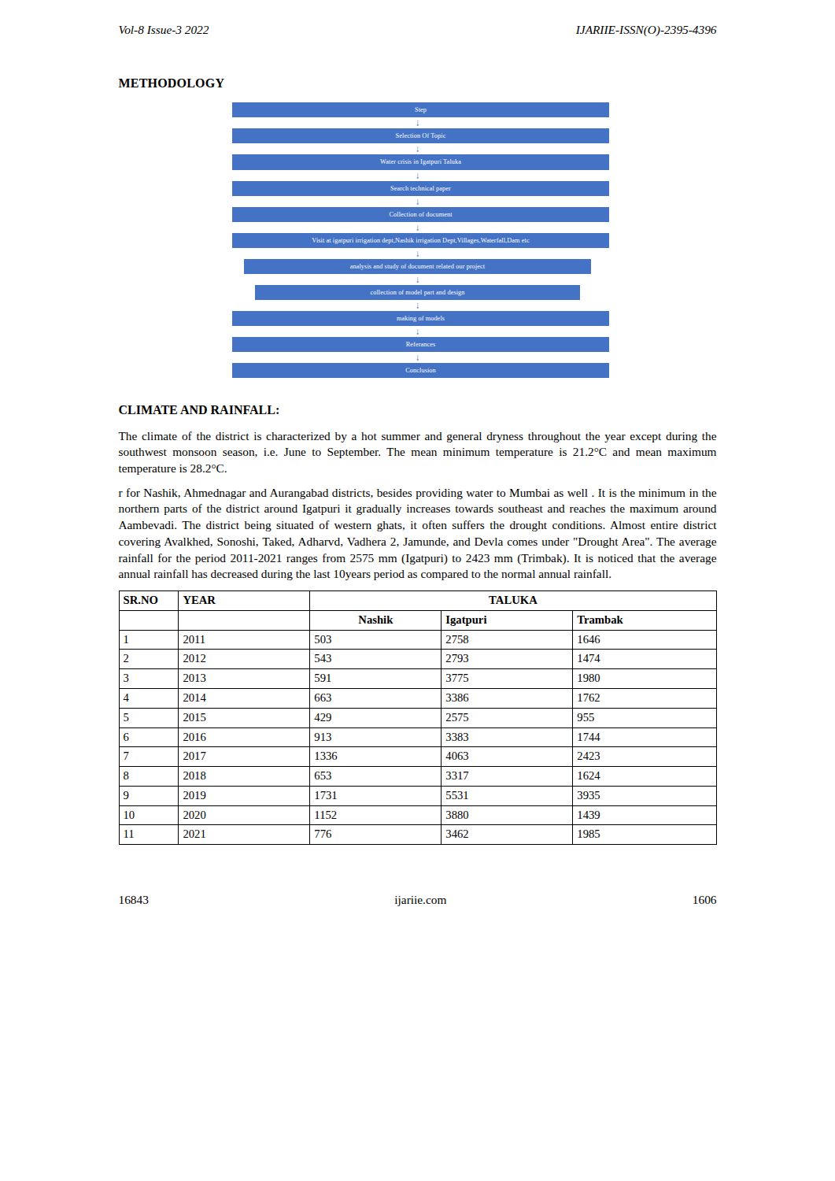Vol-8 Issue-3 2022 IJARIIE-ISSN(O)-2395-4396
METHODOLOGY
Step
↓
Selection Of Topic
↓
Water crisis in Igatpuri Taluka
↓
Search technical paper
↓
Collection of document
↓
Visit at igatpuri irrigation dept,Nashik irrigation Dept,Villages,Waterfall,Dam etc
↓
analysis and study of document related our project
↓
collection of model part and design
↓
making of models
↓
Referances
↓
Conclusion
CLIMATE AND RAINFALL:
The climate of the district is characterized by a hot summer and general dryness throughout the year except during the southwest monsoon season, i.e. June to September. The mean minimum temperature is 21.2°C and mean maximum temperature is 28.2°C.
r for Nashik, Ahmednagar and Aurangabad districts, besides providing water to Mumbai as well . It is the minimum in the northern parts of the district around Igatpuri it gradually increases towards southeast and reaches the maximum around Aambevadi. The district being situated of western ghats, it often suffers the drought conditions. Almost entire district covering Avalkhed, Sonoshi, Taked, Adharvd, Vadhera 2, Jamunde, and Devla comes under "Drought Area". The average rainfall for the period 2011-2021 ranges from 2575 mm (Igatpuri) to 2423 mm (Trimbak). It is noticed that the average annual rainfall has decreased during the last 10years period as compared to the normal annual rainfall.
| SR.NO | YEAR | TALUKA |
| --- | --- | --- |
| | | Nashik | Igatpuri | Trambak |
| 1 | 2011 | 503 | 2758 | 1646 |
| 2 | 2012 | 543 | 2793 | 1474 |
| 3 | 2013 | 591 | 3775 | 1980 |
| 4 | 2014 | 663 | 3386 | 1762 |
| 5 | 2015 | 429 | 2575 | 955 |
| 6 | 2016 | 913 | 3383 | 1744 |
| 7 | 2017 | 1336 | 4063 | 2423 |
| 8 | 2018 | 653 | 3317 | 1624 |
| 9 | 2019 | 1731 | 5531 | 3935 |
| 10 | 2020 | 1152 | 3880 | 1439 |
| 11 | 2021 | 776 | 3462 | 1985 |
16843 ijariie.com 1606